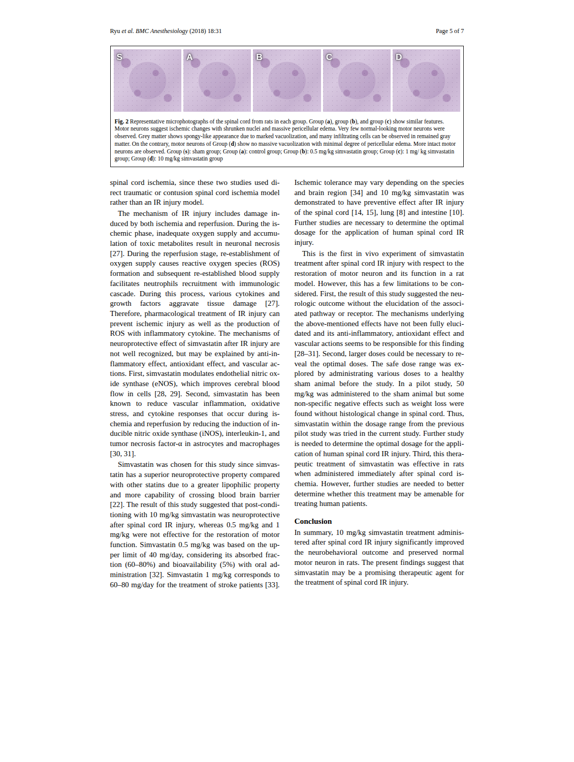Ryu et al. BMC Anesthesiology (2018) 18:31
Page 5 of 7
S
A
B
C
D
Fig. 2 Representative microphotographs of the spinal cord from rats in each group. Group (a), group (b), and group (c) show similar features. Motor neurons suggest ischemic changes with shrunken nuclei and massive pericellular edema. Very few normal-looking motor neurons were observed. Grey matter shows spongy-like appearance due to marked vacuolization, and many infiltrating cells can be observed in remained gray matter. On the contrary, motor neurons of Group (d) show no massive vacuolization with minimal degree of pericellular edema. More intact motor neurons are observed. Group (s): sham group; Group (a): control group; Group (b): 0.5 mg/kg simvastatin group; Group (c): 1 mg/ kg simvastatin group; Group (d): 10 mg/kg simvastatin group
spinal cord ischemia, since these two studies used direct traumatic or contusion spinal cord ischemia model rather than an IR injury model.
The mechanism of IR injury includes damage induced by both ischemia and reperfusion. During the ischemic phase, inadequate oxygen supply and accumulation of toxic metabolites result in neuronal necrosis [27]. During the reperfusion stage, re-establishment of oxygen supply causes reactive oxygen species (ROS) formation and subsequent re-established blood supply facilitates neutrophils recruitment with immunologic cascade. During this process, various cytokines and growth factors aggravate tissue damage [27]. Therefore, pharmacological treatment of IR injury can prevent ischemic injury as well as the production of ROS with inflammatory cytokine. The mechanisms of neuroprotective effect of simvastatin after IR injury are not well recognized, but may be explained by anti-inflammatory effect, antioxidant effect, and vascular actions. First, simvastatin modulates endothelial nitric oxide synthase (eNOS), which improves cerebral blood flow in cells [28, 29]. Second, simvastatin has been known to reduce vascular inflammation, oxidative stress, and cytokine responses that occur during ischemia and reperfusion by reducing the induction of inducible nitric oxide synthase (iNOS), interleukin-1, and tumor necrosis factor-α in astrocytes and macrophages [30, 31].
Simvastatin was chosen for this study since simvastatin has a superior neuroprotective property compared with other statins due to a greater lipophilic property and more capability of crossing blood brain barrier [22]. The result of this study suggested that post-conditioning with 10 mg/kg simvastatin was neuroprotective after spinal cord IR injury, whereas 0.5 mg/kg and 1 mg/kg were not effective for the restoration of motor function. Simvastatin 0.5 mg/kg was based on the upper limit of 40 mg/day, considering its absorbed fraction (60–80%) and bioavailability (5%) with oral administration [32]. Simvastatin 1 mg/kg corresponds to 60–80 mg/day for the treatment of stroke patients [33]. Ischemic tolerance may vary depending on the species and brain region [34] and 10 mg/kg simvastatin was demonstrated to have preventive effect after IR injury of the spinal cord [14, 15], lung [8] and intestine [10]. Further studies are necessary to determine the optimal dosage for the application of human spinal cord IR injury.
This is the first in vivo experiment of simvastatin treatment after spinal cord IR injury with respect to the restoration of motor neuron and its function in a rat model. However, this has a few limitations to be considered. First, the result of this study suggested the neurologic outcome without the elucidation of the associated pathway or receptor. The mechanisms underlying the above-mentioned effects have not been fully elucidated and its anti-inflammatory, antioxidant effect and vascular actions seems to be responsible for this finding [28–31]. Second, larger doses could be necessary to reveal the optimal doses. The safe dose range was explored by administrating various doses to a healthy sham animal before the study. In a pilot study, 50 mg/kg was administered to the sham animal but some non-specific negative effects such as weight loss were found without histological change in spinal cord. Thus, simvastatin within the dosage range from the previous pilot study was tried in the current study. Further study is needed to determine the optimal dosage for the application of human spinal cord IR injury. Third, this therapeutic treatment of simvastatin was effective in rats when administered immediately after spinal cord ischemia. However, further studies are needed to better determine whether this treatment may be amenable for treating human patients.
Conclusion
In summary, 10 mg/kg simvastatin treatment administered after spinal cord IR injury significantly improved the neurobehavioral outcome and preserved normal motor neuron in rats. The present findings suggest that simvastatin may be a promising therapeutic agent for the treatment of spinal cord IR injury.